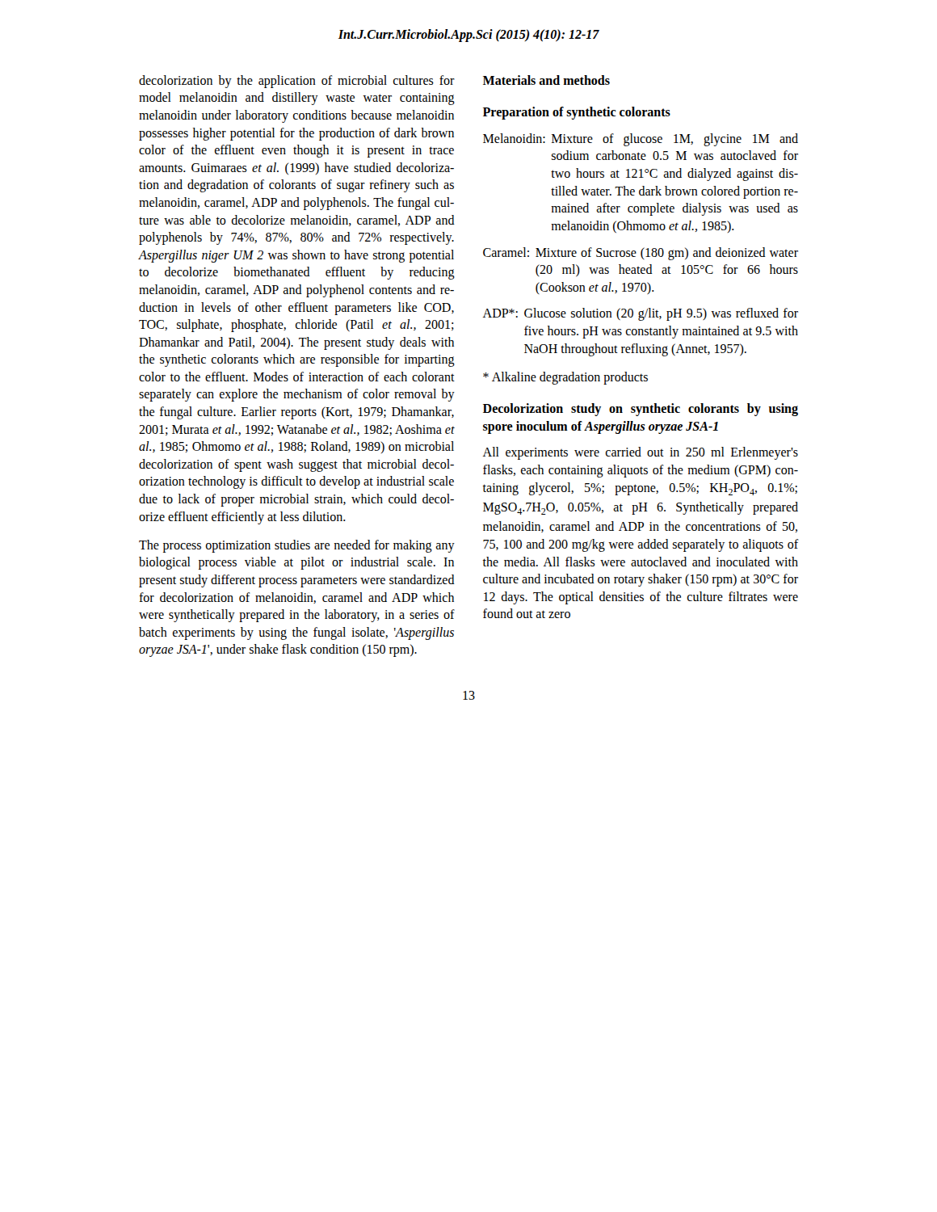Int.J.Curr.Microbiol.App.Sci (2015) 4(10): 12-17
decolorization by the application of microbial cultures for model melanoidin and distillery waste water containing melanoidin under laboratory conditions because melanoidin possesses higher potential for the production of dark brown color of the effluent even though it is present in trace amounts. Guimaraes et al. (1999) have studied decolorization and degradation of colorants of sugar refinery such as melanoidin, caramel, ADP and polyphenols. The fungal culture was able to decolorize melanoidin, caramel, ADP and polyphenols by 74%, 87%, 80% and 72% respectively. Aspergillus niger UM 2 was shown to have strong potential to decolorize biomethanated effluent by reducing melanoidin, caramel, ADP and polyphenol contents and reduction in levels of other effluent parameters like COD, TOC, sulphate, phosphate, chloride (Patil et al., 2001; Dhamankar and Patil, 2004). The present study deals with the synthetic colorants which are responsible for imparting color to the effluent. Modes of interaction of each colorant separately can explore the mechanism of color removal by the fungal culture. Earlier reports (Kort, 1979; Dhamankar, 2001; Murata et al., 1992; Watanabe et al., 1982; Aoshima et al., 1985; Ohmomo et al., 1988; Roland, 1989) on microbial decolorization of spent wash suggest that microbial decolorization technology is difficult to develop at industrial scale due to lack of proper microbial strain, which could decolorize effluent efficiently at less dilution.
The process optimization studies are needed for making any biological process viable at pilot or industrial scale. In present study different process parameters were standardized for decolorization of melanoidin, caramel and ADP which were synthetically prepared in the laboratory, in a series of batch experiments by using the fungal isolate, 'Aspergillus oryzae JSA-1', under shake flask condition (150 rpm).
Materials and methods
Preparation of synthetic colorants
Melanoidin:
Mixture of glucose 1M, glycine 1M and sodium carbonate 0.5 M was autoclaved for two hours at 121°C and dialyzed against distilled water. The dark brown colored portion remained after complete dialysis was used as melanoidin (Ohmomo et al., 1985).
Caramel:
Mixture of Sucrose (180 gm) and deionized water (20 ml) was heated at 105°C for 66 hours (Cookson et al., 1970).
ADP*:
Glucose solution (20 g/lit, pH 9.5) was refluxed for five hours. pH was constantly maintained at 9.5 with NaOH throughout refluxing (Annet, 1957).
* Alkaline degradation products
Decolorization study on synthetic colorants by using spore inoculum of Aspergillus oryzae JSA-1
All experiments were carried out in 250 ml Erlenmeyer's flasks, each containing aliquots of the medium (GPM) containing glycerol, 5%; peptone, 0.5%; KH2PO4, 0.1%; MgSO4.7H2O, 0.05%, at pH 6. Synthetically prepared melanoidin, caramel and ADP in the concentrations of 50, 75, 100 and 200 mg/kg were added separately to aliquots of the media. All flasks were autoclaved and inoculated with culture and incubated on rotary shaker (150 rpm) at 30°C for 12 days. The optical densities of the culture filtrates were found out at zero
13